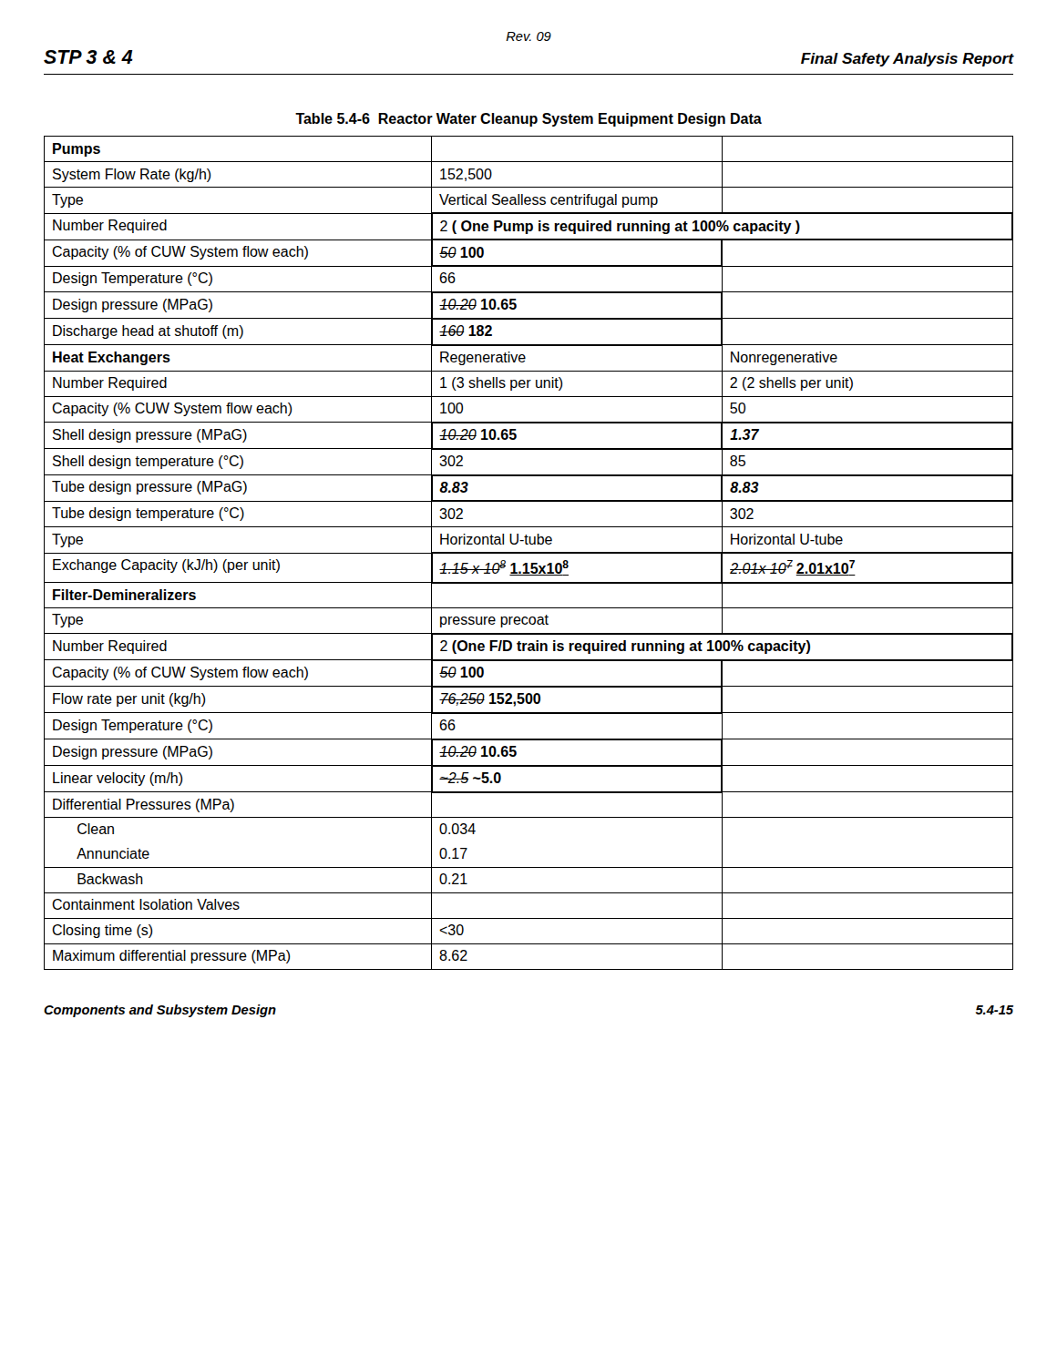Rev. 09
STP 3 & 4
Final Safety Analysis Report
Table 5.4-6 Reactor Water Cleanup System Equipment Design Data
| Pumps | | |
| System Flow Rate (kg/h) | 152,500 | |
| Type | Vertical Sealless centrifugal pump | |
| Number Required | 2 ( One Pump is required running at 100% capacity ) |
| Capacity (% of CUW System flow each) | 50 100 | |
| Design Temperature (°C) | 66 | |
| Design pressure (MPaG) | 10.20 10.65 | |
| Discharge head at shutoff (m) | 160 182 | |
| Heat Exchangers | Regenerative | Nonregenerative |
| Number Required | 1 (3 shells per unit) | 2 (2 shells per unit) |
| Capacity (% CUW System flow each) | 100 | 50 |
| Shell design pressure (MPaG) | 10.20 10.65 | 1.37 |
| Shell design temperature (°C) | 302 | 85 |
| Tube design pressure (MPaG) | 8.83 | 8.83 |
| Tube design temperature (°C) | 302 | 302 |
| Type | Horizontal U-tube | Horizontal U-tube |
| Exchange Capacity (kJ/h) (per unit) | 1.15 x 10 8 1.15x10 8 | 2.01x 10 7 2.01x10 7 |
| Filter-Demineralizers | | |
| Type | pressure precoat | |
| Number Required | 2 (One F/D train is required running at 100% capacity) |
| Capacity (% of CUW System flow each) | 50 100 | |
| Flow rate per unit (kg/h) | 76,250 152,500 | |
| Design Temperature (°C) | 66 | |
| Design pressure (MPaG) | 10.20 10.65 | |
| Linear velocity (m/h) | ~2.5 ~5.0 | |
| Differential Pressures (MPa) | | |
| Clean | 0.034 | |
| Annunciate | 0.17 | |
| Backwash | 0.21 | |
| Containment Isolation Valves | | |
| Closing time (s) | <30 | |
| Maximum differential pressure (MPa) | 8.62 | |
Components and Subsystem Design
5.4-15